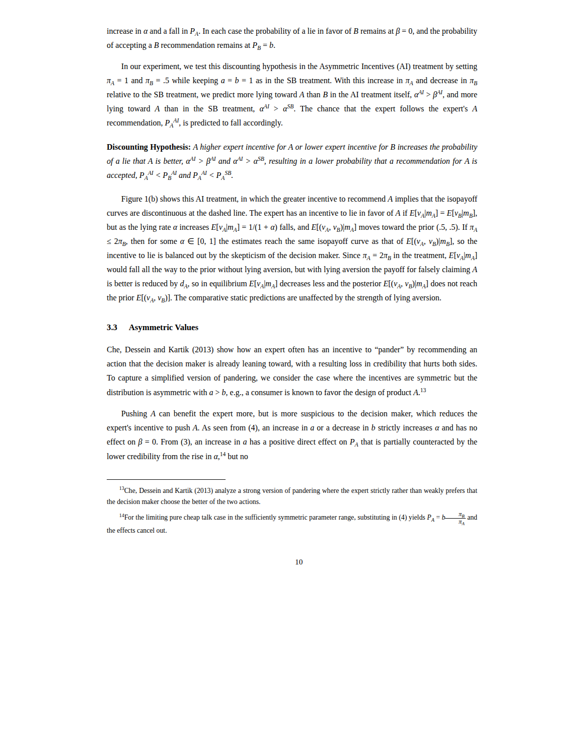increase in α and a fall in PA. In each case the probability of a lie in favor of B remains at β = 0, and the probability of accepting a B recommendation remains at PB = b.
In our experiment, we test this discounting hypothesis in the Asymmetric Incentives (AI) treatment by setting πA = 1 and πB = .5 while keeping a = b = 1 as in the SB treatment. With this increase in πA and decrease in πB relative to the SB treatment, we predict more lying toward A than B in the AI treatment itself, αAI > βAI, and more lying toward A than in the SB treatment, αAI > αSB. The chance that the expert follows the expert's A recommendation, PAAI, is predicted to fall accordingly.
Discounting Hypothesis: A higher expert incentive for A or lower expert incentive for B increases the probability of a lie that A is better, αAI > βAI and αAI > αSB, resulting in a lower probability that a recommendation for A is accepted, PAAI < PBAI and PAAI < PASB.
Figure 1(b) shows this AI treatment, in which the greater incentive to recommend A implies that the isopayoff curves are discontinuous at the dashed line. The expert has an incentive to lie in favor of A if E[vA|mA] = E[vB|mB], but as the lying rate α increases E[vA|mA] = 1/(1 + α) falls, and E[(vA, vB)|mA] moves toward the prior (.5, .5). If πA ≤ 2πB, then for some α ∈ [0, 1] the estimates reach the same isopayoff curve as that of E[(vA, vB)|mB], so the incentive to lie is balanced out by the skepticism of the decision maker. Since πA = 2πB in the treatment, E[vA|mA] would fall all the way to the prior without lying aversion, but with lying aversion the payoff for falsely claiming A is better is reduced by dA, so in equilibrium E[vA|mA] decreases less and the posterior E[(vA, vB)|mA] does not reach the prior E[(vA, vB)]. The comparative static predictions are unaffected by the strength of lying aversion.
3.3 Asymmetric Values
Che, Dessein and Kartik (2013) show how an expert often has an incentive to “pander” by recommending an action that the decision maker is already leaning toward, with a resulting loss in credibility that hurts both sides. To capture a simplified version of pandering, we consider the case where the incentives are symmetric but the distribution is asymmetric with a > b, e.g., a consumer is known to favor the design of product A.13
Pushing A can benefit the expert more, but is more suspicious to the decision maker, which reduces the expert's incentive to push A. As seen from (4), an increase in a or a decrease in b strictly increases α and has no effect on β = 0. From (3), an increase in a has a positive direct effect on PA that is partially counteracted by the lower credibility from the rise in α,14 but no
13 Che, Dessein and Kartik (2013) analyze a strong version of pandering where the expert strictly rather than weakly prefers that the decision maker choose the better of the two actions.
14 For the limiting pure cheap talk case in the sufficiently symmetric parameter range, substituting in (4) yields PA = bπB πA and the effects cancel out.
10